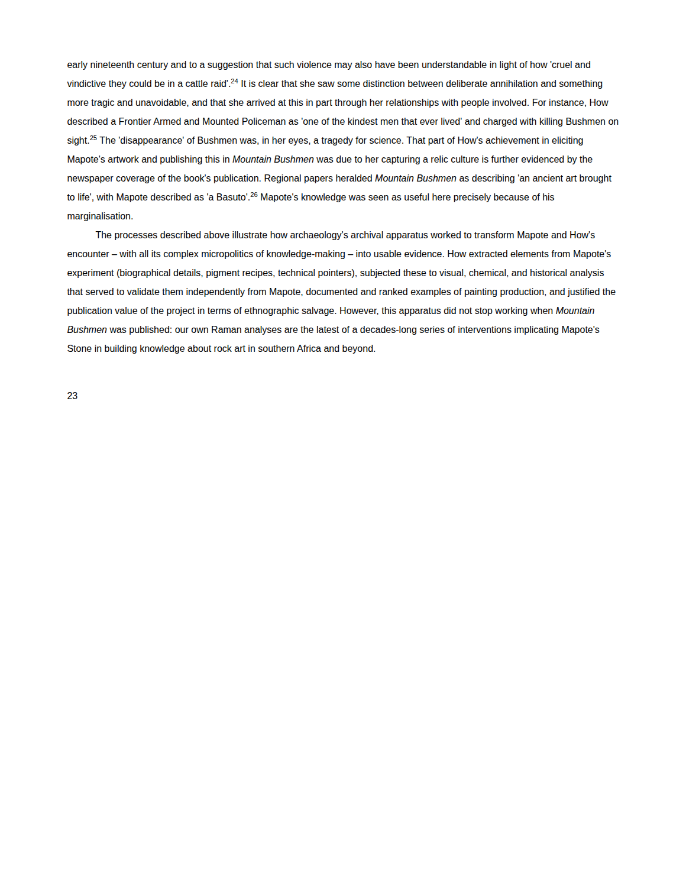early nineteenth century and to a suggestion that such violence may also have been understandable in light of how 'cruel and vindictive they could be in a cattle raid'.24 It is clear that she saw some distinction between deliberate annihilation and something more tragic and unavoidable, and that she arrived at this in part through her relationships with people involved. For instance, How described a Frontier Armed and Mounted Policeman as 'one of the kindest men that ever lived' and charged with killing Bushmen on sight.25 The 'disappearance' of Bushmen was, in her eyes, a tragedy for science. That part of How's achievement in eliciting Mapote's artwork and publishing this in Mountain Bushmen was due to her capturing a relic culture is further evidenced by the newspaper coverage of the book's publication. Regional papers heralded Mountain Bushmen as describing 'an ancient art brought to life', with Mapote described as 'a Basuto'.26 Mapote's knowledge was seen as useful here precisely because of his marginalisation.
The processes described above illustrate how archaeology's archival apparatus worked to transform Mapote and How's encounter – with all its complex micropolitics of knowledge-making – into usable evidence. How extracted elements from Mapote's experiment (biographical details, pigment recipes, technical pointers), subjected these to visual, chemical, and historical analysis that served to validate them independently from Mapote, documented and ranked examples of painting production, and justified the publication value of the project in terms of ethnographic salvage. However, this apparatus did not stop working when Mountain Bushmen was published: our own Raman analyses are the latest of a decades-long series of interventions implicating Mapote's Stone in building knowledge about rock art in southern Africa and beyond.
23